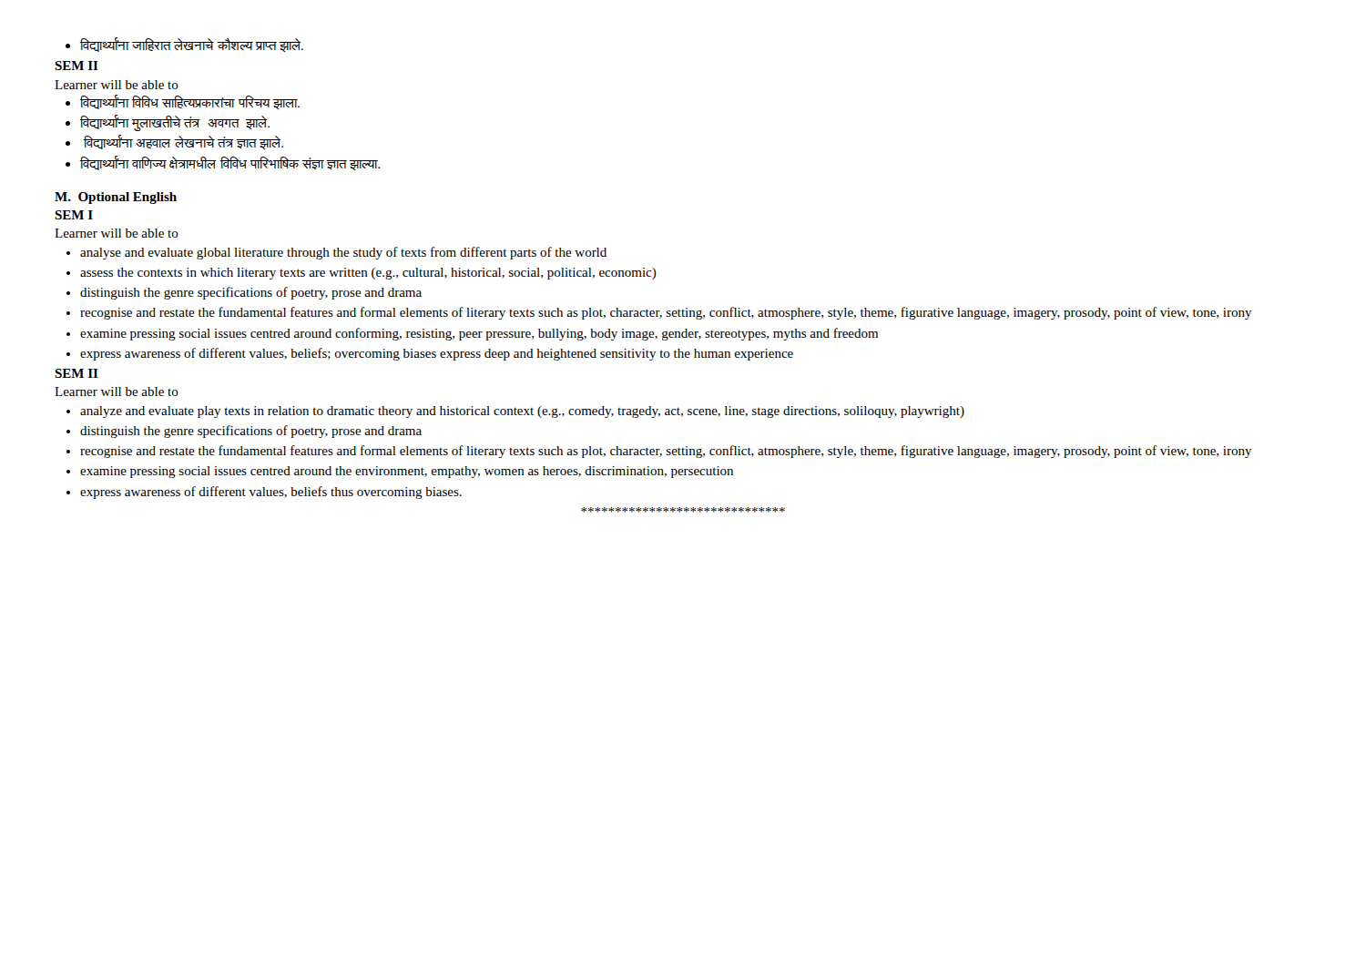विद्यार्थ्यांना जाहिरात लेखनाचे कौशल्य प्राप्त झाले.
SEM II
Learner will be able to
विद्यार्थ्यांना विविध साहित्यप्रकारांचा परिचय झाला.
विद्यार्थ्यांना मुलाखतीचे तंत्र अवगत झाले.
विद्यार्थ्यांना अहवाल लेखनाचे तंत्र ज्ञात झाले.
विद्यार्थ्यांना वाणिज्य क्षेत्रामधील विविध पारिभाषिक संज्ञा ज्ञात झाल्या.
M. Optional English
SEM I
Learner will be able to
analyse and evaluate global literature through the study of texts from different parts of the world
assess the contexts in which literary texts are written (e.g., cultural, historical, social, political, economic)
distinguish the genre specifications of poetry, prose and drama
recognise and restate the fundamental features and formal elements of literary texts such as plot, character, setting, conflict, atmosphere, style, theme, figurative language, imagery, prosody, point of view, tone, irony
examine pressing social issues centred around conforming, resisting, peer pressure, bullying, body image, gender, stereotypes, myths and freedom
express awareness of different values, beliefs; overcoming biases express deep and heightened sensitivity to the human experience
SEM II
Learner will be able to
analyze and evaluate play texts in relation to dramatic theory and historical context (e.g., comedy, tragedy, act, scene, line, stage directions, soliloquy, playwright)
distinguish the genre specifications of poetry, prose and drama
recognise and restate the fundamental features and formal elements of literary texts such as plot, character, setting, conflict, atmosphere, style, theme, figurative language, imagery, prosody, point of view, tone, irony
examine pressing social issues centred around the environment, empathy, women as heroes, discrimination, persecution
express awareness of different values, beliefs thus overcoming biases.
******************************